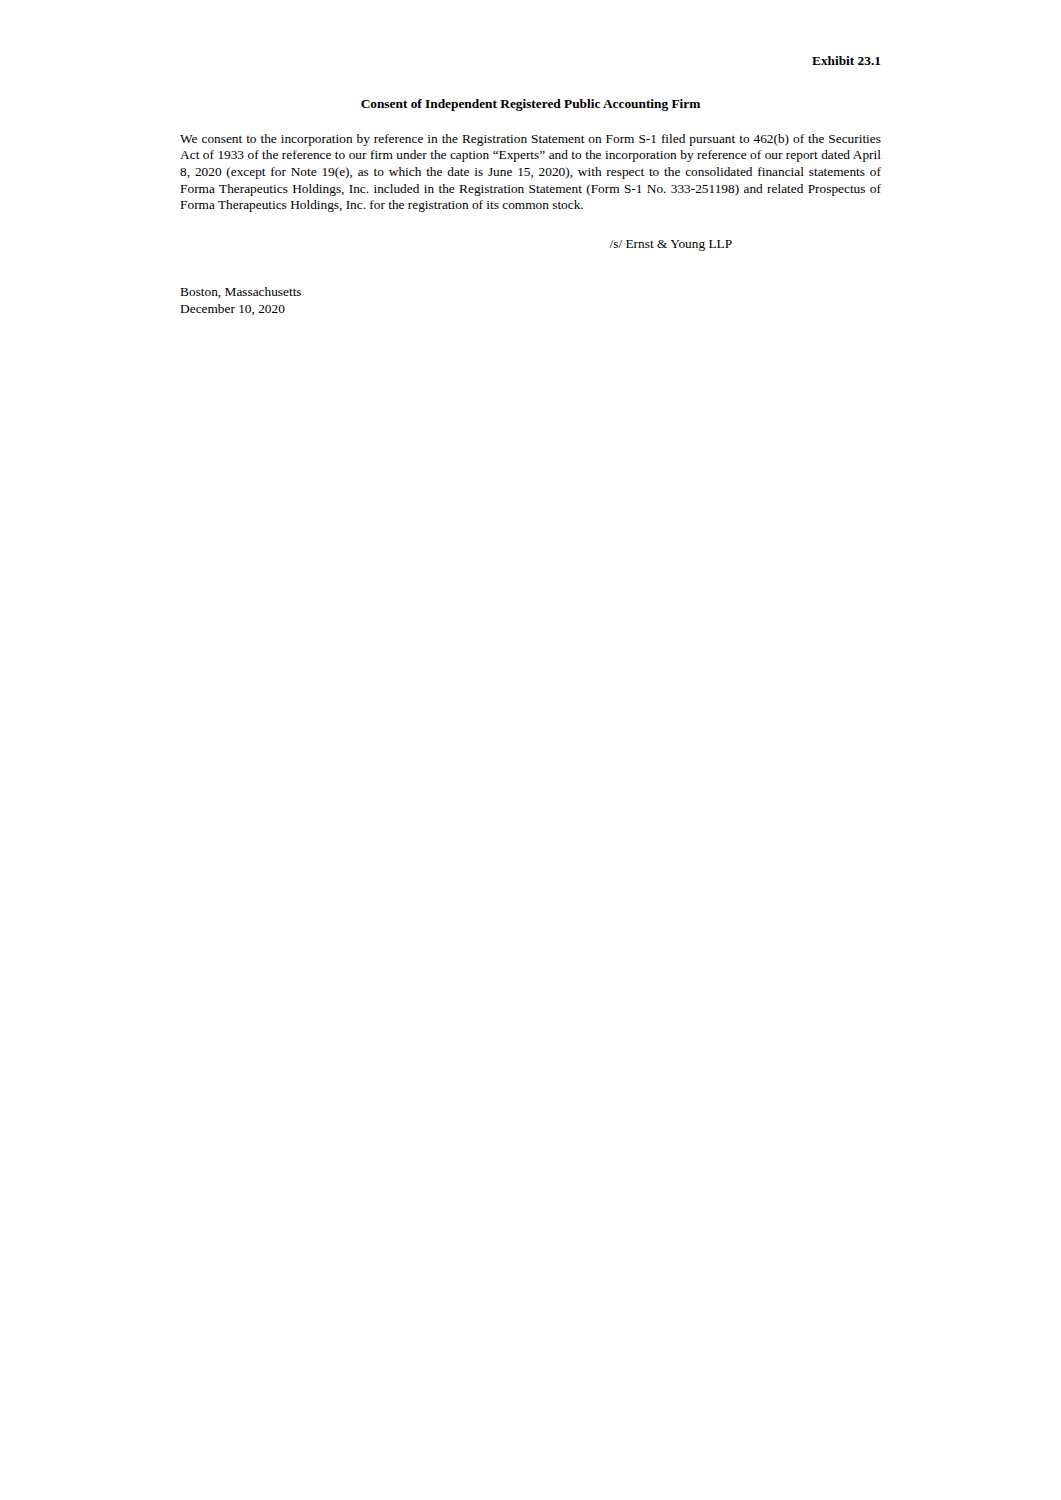Exhibit 23.1
Consent of Independent Registered Public Accounting Firm
We consent to the incorporation by reference in the Registration Statement on Form S-1 filed pursuant to 462(b) of the Securities Act of 1933 of the reference to our firm under the caption “Experts” and to the incorporation by reference of our report dated April 8, 2020 (except for Note 19(e), as to which the date is June 15, 2020), with respect to the consolidated financial statements of Forma Therapeutics Holdings, Inc. included in the Registration Statement (Form S-1 No. 333-251198) and related Prospectus of Forma Therapeutics Holdings, Inc. for the registration of its common stock.
/s/ Ernst & Young LLP
Boston, Massachusetts
December 10, 2020